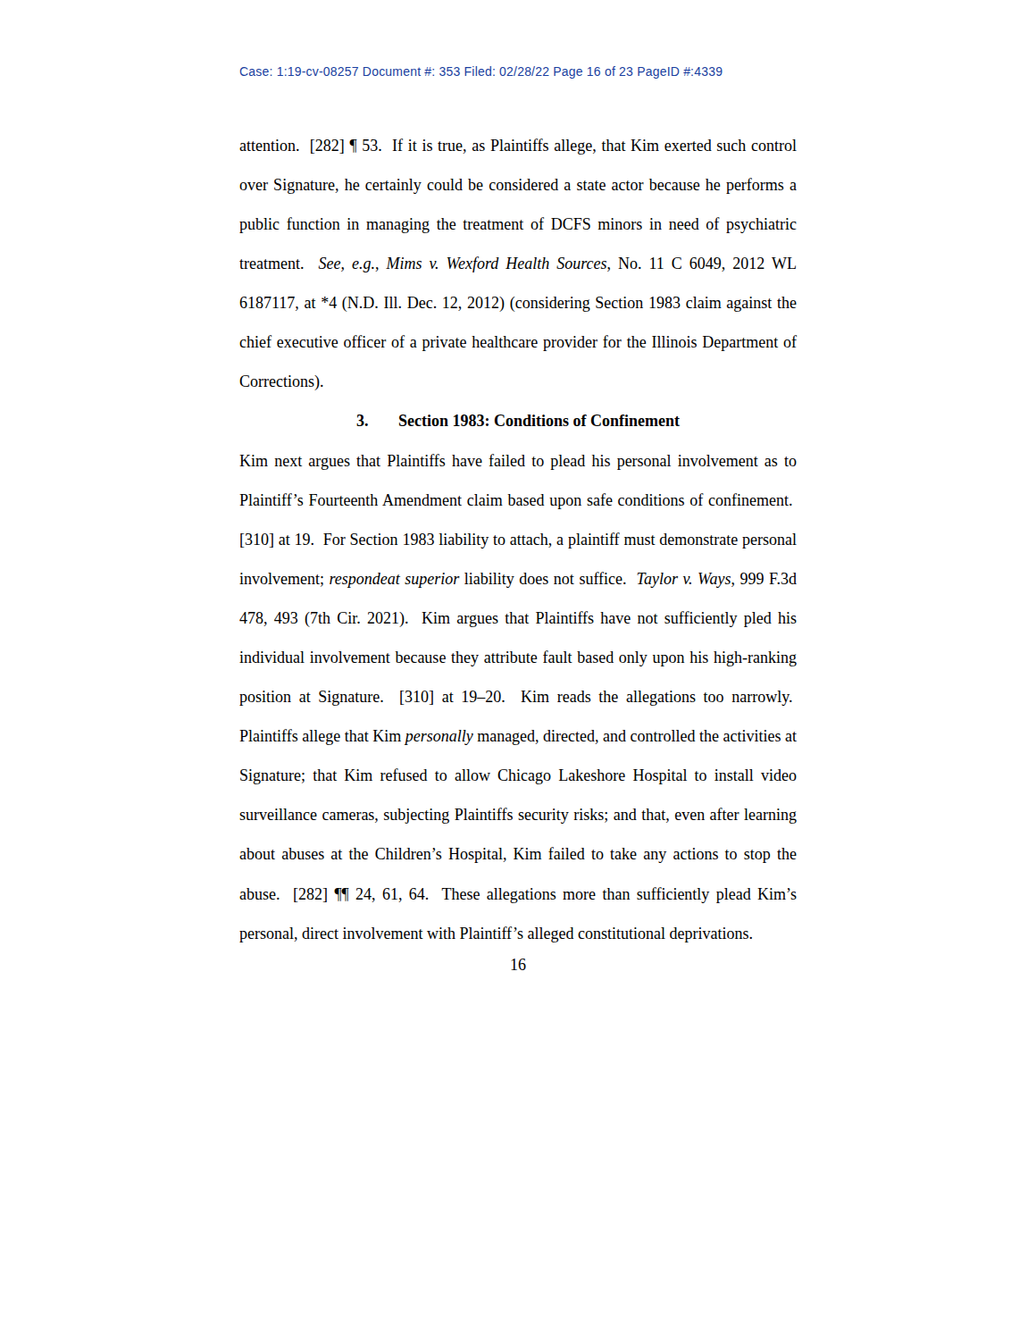Case: 1:19-cv-08257 Document #: 353 Filed: 02/28/22 Page 16 of 23 PageID #:4339
attention. [282] ¶ 53. If it is true, as Plaintiffs allege, that Kim exerted such control over Signature, he certainly could be considered a state actor because he performs a public function in managing the treatment of DCFS minors in need of psychiatric treatment. See, e.g., Mims v. Wexford Health Sources, No. 11 C 6049, 2012 WL 6187117, at *4 (N.D. Ill. Dec. 12, 2012) (considering Section 1983 claim against the chief executive officer of a private healthcare provider for the Illinois Department of Corrections).
3. Section 1983: Conditions of Confinement
Kim next argues that Plaintiffs have failed to plead his personal involvement as to Plaintiff’s Fourteenth Amendment claim based upon safe conditions of confinement. [310] at 19. For Section 1983 liability to attach, a plaintiff must demonstrate personal involvement; respondeat superior liability does not suffice. Taylor v. Ways, 999 F.3d 478, 493 (7th Cir. 2021). Kim argues that Plaintiffs have not sufficiently pled his individual involvement because they attribute fault based only upon his high-ranking position at Signature. [310] at 19–20. Kim reads the allegations too narrowly. Plaintiffs allege that Kim personally managed, directed, and controlled the activities at Signature; that Kim refused to allow Chicago Lakeshore Hospital to install video surveillance cameras, subjecting Plaintiffs security risks; and that, even after learning about abuses at the Children’s Hospital, Kim failed to take any actions to stop the abuse. [282] ¶¶ 24, 61, 64. These allegations more than sufficiently plead Kim’s personal, direct involvement with Plaintiff’s alleged constitutional deprivations.
16